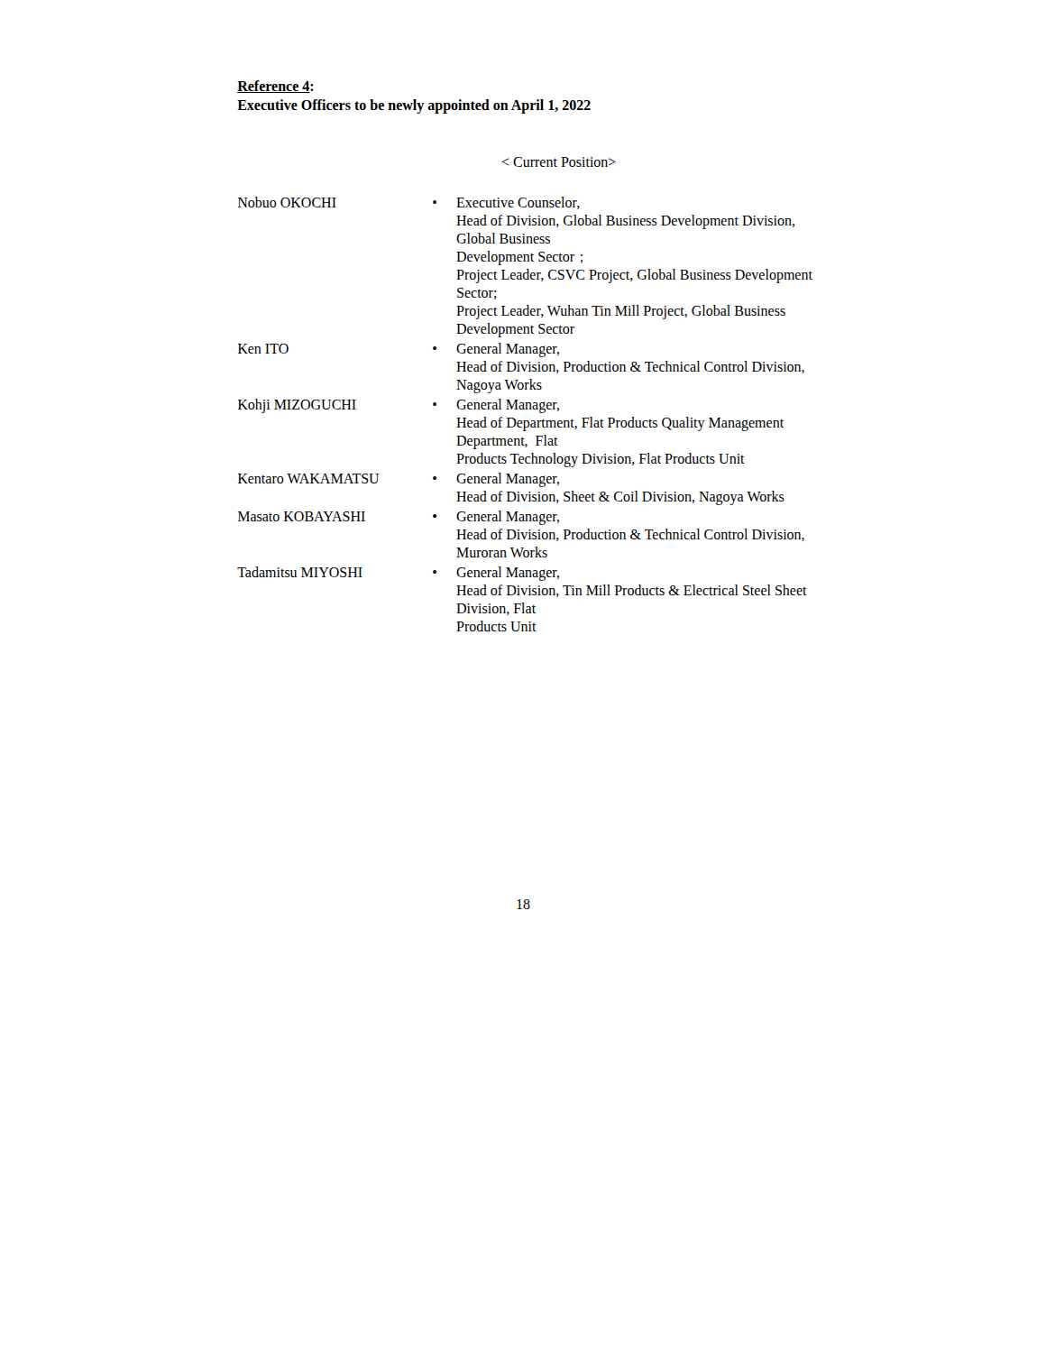Reference 4:
Executive Officers to be newly appointed on April 1, 2022
< Current Position>
| Nobuo OKOCHI | • | Executive Counselor, Head of Division, Global Business Development Division, Global Business Development Sector ； Project Leader, CSVC Project, Global Business Development Sector; Project Leader, Wuhan Tin Mill Project, Global Business Development Sector |
| Ken ITO | • | General Manager, Head of Division, Production & Technical Control Division, Nagoya Works |
| Kohji MIZOGUCHI | • | General Manager, Head of Department, Flat Products Quality Management Department, Flat Products Technology Division, Flat Products Unit |
| Kentaro WAKAMATSU | • | General Manager, Head of Division, Sheet & Coil Division, Nagoya Works |
| Masato KOBAYASHI | • | General Manager, Head of Division, Production & Technical Control Division, Muroran Works |
| Tadamitsu MIYOSHI | • | General Manager, Head of Division, Tin Mill Products & Electrical Steel Sheet Division, Flat Products Unit |
18